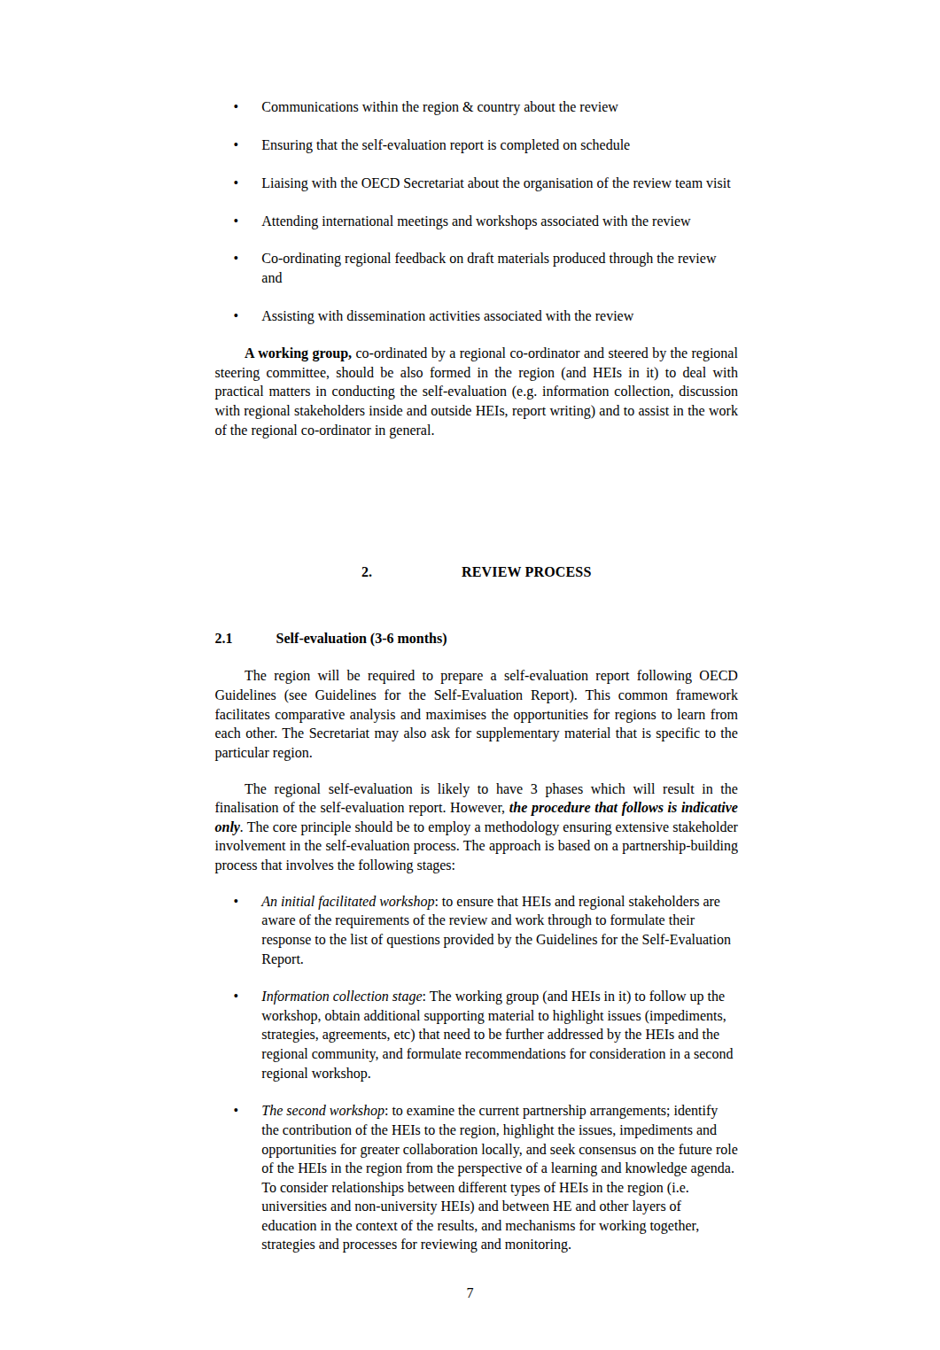Communications within the region & country about the review
Ensuring that the self-evaluation report is completed on schedule
Liaising with the OECD Secretariat about the organisation of the review team visit
Attending international meetings and workshops associated with the review
Co-ordinating regional feedback on draft materials produced through the review and
Assisting with dissemination activities associated with the review
A working group, co-ordinated by a regional co-ordinator and steered by the regional steering committee, should be also formed in the region (and HEIs in it) to deal with practical matters in conducting the self-evaluation (e.g. information collection, discussion with regional stakeholders inside and outside HEIs, report writing) and to assist in the work of the regional co-ordinator in general.
2. REVIEW PROCESS
2.1 Self-evaluation (3-6 months)
The region will be required to prepare a self-evaluation report following OECD Guidelines (see Guidelines for the Self-Evaluation Report). This common framework facilitates comparative analysis and maximises the opportunities for regions to learn from each other. The Secretariat may also ask for supplementary material that is specific to the particular region.
The regional self-evaluation is likely to have 3 phases which will result in the finalisation of the self-evaluation report. However, the procedure that follows is indicative only. The core principle should be to employ a methodology ensuring extensive stakeholder involvement in the self-evaluation process. The approach is based on a partnership-building process that involves the following stages:
An initial facilitated workshop: to ensure that HEIs and regional stakeholders are aware of the requirements of the review and work through to formulate their response to the list of questions provided by the Guidelines for the Self-Evaluation Report.
Information collection stage: The working group (and HEIs in it) to follow up the workshop, obtain additional supporting material to highlight issues (impediments, strategies, agreements, etc) that need to be further addressed by the HEIs and the regional community, and formulate recommendations for consideration in a second regional workshop.
The second workshop: to examine the current partnership arrangements; identify the contribution of the HEIs to the region, highlight the issues, impediments and opportunities for greater collaboration locally, and seek consensus on the future role of the HEIs in the region from the perspective of a learning and knowledge agenda. To consider relationships between different types of HEIs in the region (i.e. universities and non-university HEIs) and between HE and other layers of education in the context of the results, and mechanisms for working together, strategies and processes for reviewing and monitoring.
7